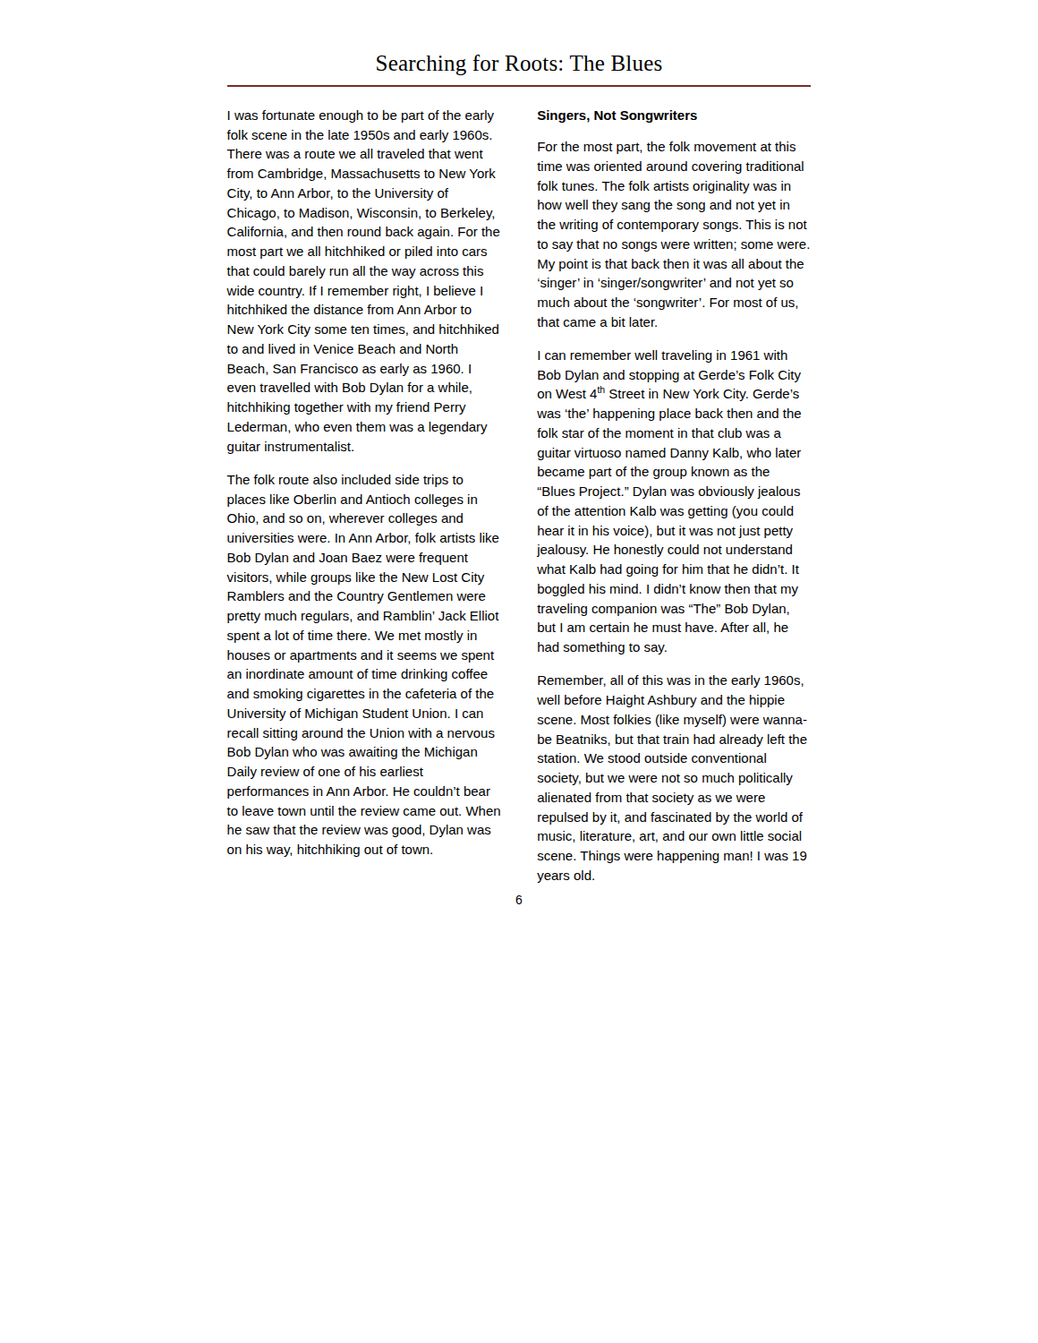Searching for Roots: The Blues
I was fortunate enough to be part of the early folk scene in the late 1950s and early 1960s. There was a route we all traveled that went from Cambridge, Massachusetts to New York City, to Ann Arbor, to the University of Chicago, to Madison, Wisconsin, to Berkeley, California, and then round back again. For the most part we all hitchhiked or piled into cars that could barely run all the way across this wide country. If I remember right, I believe I hitchhiked the distance from Ann Arbor to New York City some ten times, and hitchhiked to and lived in Venice Beach and North Beach, San Francisco as early as 1960. I even travelled with Bob Dylan for a while, hitchhiking together with my friend Perry Lederman, who even them was a legendary guitar instrumentalist.
The folk route also included side trips to places like Oberlin and Antioch colleges in Ohio, and so on, wherever colleges and universities were. In Ann Arbor, folk artists like Bob Dylan and Joan Baez were frequent visitors, while groups like the New Lost City Ramblers and the Country Gentlemen were pretty much regulars, and Ramblin’ Jack Elliot spent a lot of time there. We met mostly in houses or apartments and it seems we spent an inordinate amount of time drinking coffee and smoking cigarettes in the cafeteria of the University of Michigan Student Union. I can recall sitting around the Union with a nervous Bob Dylan who was awaiting the Michigan Daily review of one of his earliest performances in Ann Arbor. He couldn’t bear to leave town until the review came out. When he saw that the review was good, Dylan was on his way, hitchhiking out of town.
Singers, Not Songwriters
For the most part, the folk movement at this time was oriented around covering traditional folk tunes. The folk artists originality was in how well they sang the song and not yet in the writing of contemporary songs. This is not to say that no songs were written; some were. My point is that back then it was all about the ‘singer’ in ‘singer/songwriter’ and not yet so much about the ‘songwriter’. For most of us, that came a bit later.
I can remember well traveling in 1961 with Bob Dylan and stopping at Gerde’s Folk City on West 4th Street in New York City. Gerde’s was ‘the’ happening place back then and the folk star of the moment in that club was a guitar virtuoso named Danny Kalb, who later became part of the group known as the “Blues Project.” Dylan was obviously jealous of the attention Kalb was getting (you could hear it in his voice), but it was not just petty jealousy. He honestly could not understand what Kalb had going for him that he didn’t. It boggled his mind. I didn’t know then that my traveling companion was “The” Bob Dylan, but I am certain he must have. After all, he had something to say.
Remember, all of this was in the early 1960s, well before Haight Ashbury and the hippie scene. Most folkies (like myself) were wanna-be Beatniks, but that train had already left the station. We stood outside conventional society, but we were not so much politically alienated from that society as we were repulsed by it, and fascinated by the world of music, literature, art, and our own little social scene. Things were happening man! I was 19 years old.
6